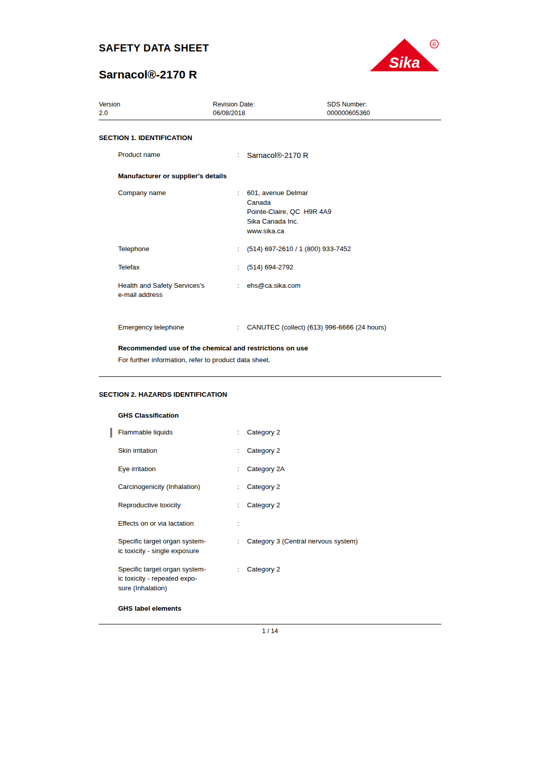SAFETY DATA SHEET
Sarnacol®-2170 R
Sika R
Version
Revision Date:
SDS Number:
2.0
06/08/2018
000000605360
SECTION 1. IDENTIFICATION
Product name
:
Sarnacol®-2170 R
Manufacturer or supplier's details
Company name
:
601, avenue Delmar Canada Pointe-Claire, QC H9R 4A9 Sika Canada Inc. www.sika.ca
Telephone
:
(514) 697-2610 / 1 (800) 933-7452
Telefax
:
(514) 694-2792
Health and Safety Services's
e-mail address
:
ehs@ca.sika.com
Emergency telephone
:
CANUTEC (collect) (613) 996-6666 (24 hours)
Recommended use of the chemical and restrictions on use
For further information, refer to product data sheet.
SECTION 2. HAZARDS IDENTIFICATION
GHS Classification
Flammable liquids
:
Category 2
Skin irritation
:
Category 2
Eye irritation
:
Category 2A
Carcinogenicity (Inhalation)
:
Category 2
Reproductive toxicity
:
Category 2
Effects on or via lactation
:
Specific target organ system-
ic toxicity - single exposure
:
Category 3 (Central nervous system)
Specific target organ system-
ic toxicity - repeated expo-
sure (Inhalation)
:
Category 2
GHS label elements
1 / 14